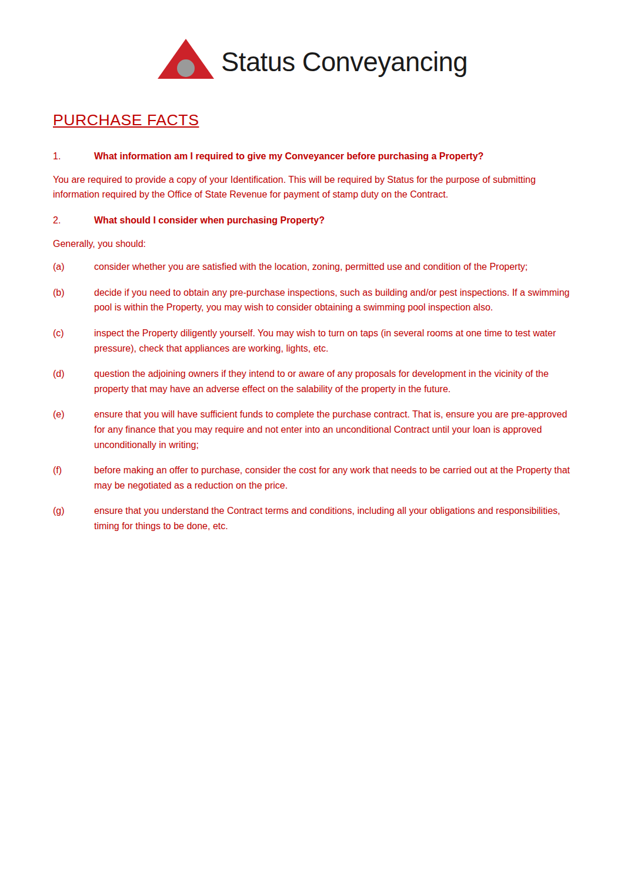Status Conveyancing
PURCHASE FACTS
What information am I required to give my Conveyancer before purchasing a Property?
You are required to provide a copy of your Identification. This will be required by Status for the purpose of submitting information required by the Office of State Revenue for payment of stamp duty on the Contract.
What should I consider when purchasing Property?
Generally, you should:
consider whether you are satisfied with the location, zoning, permitted use and condition of the Property;
decide if you need to obtain any pre-purchase inspections, such as building and/or pest inspections. If a swimming pool is within the Property, you may wish to consider obtaining a swimming pool inspection also.
inspect the Property diligently yourself. You may wish to turn on taps (in several rooms at one time to test water pressure), check that appliances are working, lights, etc.
question the adjoining owners if they intend to or aware of any proposals for development in the vicinity of the property that may have an adverse effect on the salability of the property in the future.
ensure that you will have sufficient funds to complete the purchase contract. That is, ensure you are pre-approved for any finance that you may require and not enter into an unconditional Contract until your loan is approved unconditionally in writing;
before making an offer to purchase, consider the cost for any work that needs to be carried out at the Property that may be negotiated as a reduction on the price.
ensure that you understand the Contract terms and conditions, including all your obligations and responsibilities, timing for things to be done, etc.